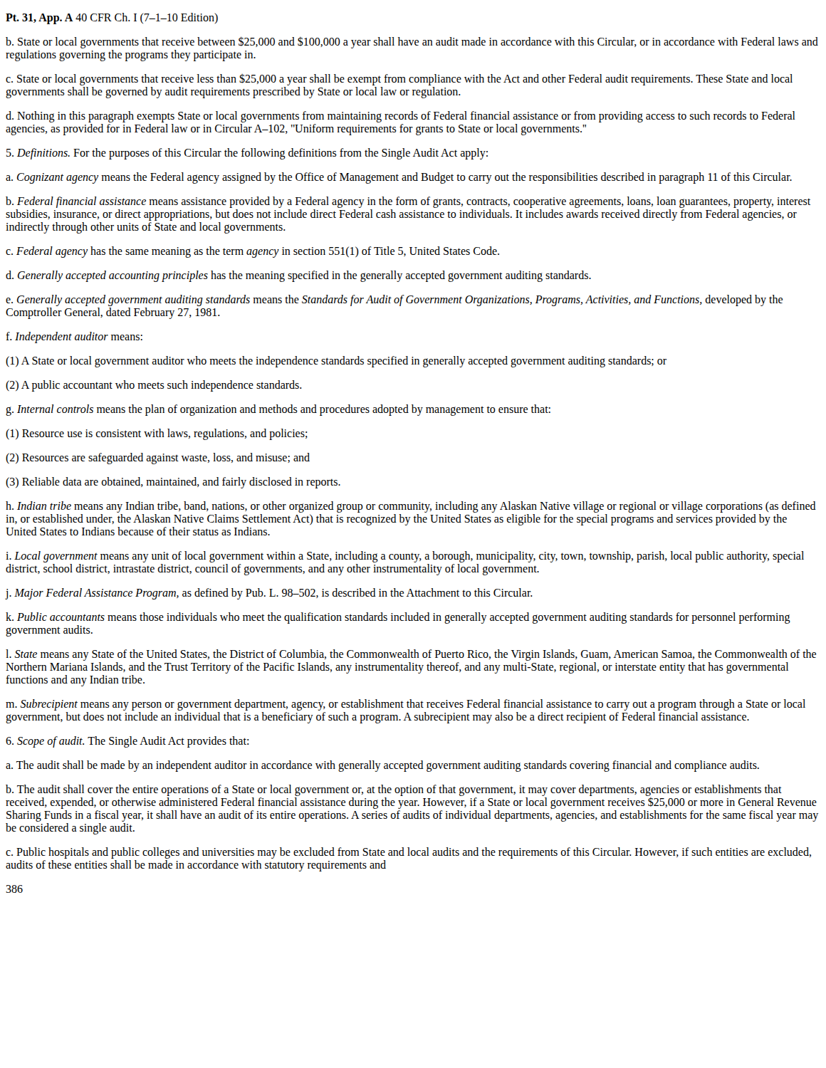Pt. 31, App. A 40 CFR Ch. I (7–1–10 Edition)
b. State or local governments that receive between $25,000 and $100,000 a year shall have an audit made in accordance with this Circular, or in accordance with Federal laws and regulations governing the programs they participate in.
c. State or local governments that receive less than $25,000 a year shall be exempt from compliance with the Act and other Federal audit requirements. These State and local governments shall be governed by audit requirements prescribed by State or local law or regulation.
d. Nothing in this paragraph exempts State or local governments from maintaining records of Federal financial assistance or from providing access to such records to Federal agencies, as provided for in Federal law or in Circular A–102, ''Uniform requirements for grants to State or local governments.''
5. Definitions. For the purposes of this Circular the following definitions from the Single Audit Act apply:
a. Cognizant agency means the Federal agency assigned by the Office of Management and Budget to carry out the responsibilities described in paragraph 11 of this Circular.
b. Federal financial assistance means assistance provided by a Federal agency in the form of grants, contracts, cooperative agreements, loans, loan guarantees, property, interest subsidies, insurance, or direct appropriations, but does not include direct Federal cash assistance to individuals. It includes awards received directly from Federal agencies, or indirectly through other units of State and local governments.
c. Federal agency has the same meaning as the term agency in section 551(1) of Title 5, United States Code.
d. Generally accepted accounting principles has the meaning specified in the generally accepted government auditing standards.
e. Generally accepted government auditing standards means the Standards for Audit of Government Organizations, Programs, Activities, and Functions, developed by the Comptroller General, dated February 27, 1981.
f. Independent auditor means:
(1) A State or local government auditor who meets the independence standards specified in generally accepted government auditing standards; or
(2) A public accountant who meets such independence standards.
g. Internal controls means the plan of organization and methods and procedures adopted by management to ensure that:
(1) Resource use is consistent with laws, regulations, and policies;
(2) Resources are safeguarded against waste, loss, and misuse; and
(3) Reliable data are obtained, maintained, and fairly disclosed in reports.
h. Indian tribe means any Indian tribe, band, nations, or other organized group or community, including any Alaskan Native village or regional or village corporations (as defined in, or established under, the Alaskan Native Claims Settlement Act) that is recognized by the United States as eligible for the special programs and services provided by the United States to Indians because of their status as Indians.
i. Local government means any unit of local government within a State, including a county, a borough, municipality, city, town, township, parish, local public authority, special district, school district, intrastate district, council of governments, and any other instrumentality of local government.
j. Major Federal Assistance Program, as defined by Pub. L. 98–502, is described in the Attachment to this Circular.
k. Public accountants means those individuals who meet the qualification standards included in generally accepted government auditing standards for personnel performing government audits.
l. State means any State of the United States, the District of Columbia, the Commonwealth of Puerto Rico, the Virgin Islands, Guam, American Samoa, the Commonwealth of the Northern Mariana Islands, and the Trust Territory of the Pacific Islands, any instrumentality thereof, and any multi-State, regional, or interstate entity that has governmental functions and any Indian tribe.
m. Subrecipient means any person or government department, agency, or establishment that receives Federal financial assistance to carry out a program through a State or local government, but does not include an individual that is a beneficiary of such a program. A subrecipient may also be a direct recipient of Federal financial assistance.
6. Scope of audit. The Single Audit Act provides that:
a. The audit shall be made by an independent auditor in accordance with generally accepted government auditing standards covering financial and compliance audits.
b. The audit shall cover the entire operations of a State or local government or, at the option of that government, it may cover departments, agencies or establishments that received, expended, or otherwise administered Federal financial assistance during the year. However, if a State or local government receives $25,000 or more in General Revenue Sharing Funds in a fiscal year, it shall have an audit of its entire operations. A series of audits of individual departments, agencies, and establishments for the same fiscal year may be considered a single audit.
c. Public hospitals and public colleges and universities may be excluded from State and local audits and the requirements of this Circular. However, if such entities are excluded, audits of these entities shall be made in accordance with statutory requirements and
386